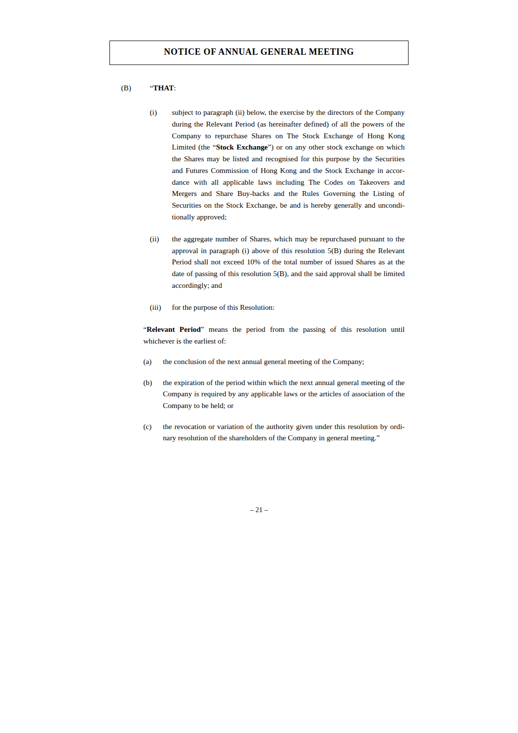NOTICE OF ANNUAL GENERAL MEETING
(B)
“THAT:
(i)
subject to paragraph (ii) below, the exercise by the directors of the Company during the Relevant Period (as hereinafter defined) of all the powers of the Company to repurchase Shares on The Stock Exchange of Hong Kong Limited (the “Stock Exchange”) or on any other stock exchange on which the Shares may be listed and recognised for this purpose by the Securities and Futures Commission of Hong Kong and the Stock Exchange in accordance with all applicable laws including The Codes on Takeovers and Mergers and Share Buy-backs and the Rules Governing the Listing of Securities on the Stock Exchange, be and is hereby generally and unconditionally approved;
(ii)
the aggregate number of Shares, which may be repurchased pursuant to the approval in paragraph (i) above of this resolution 5(B) during the Relevant Period shall not exceed 10% of the total number of issued Shares as at the date of passing of this resolution 5(B), and the said approval shall be limited accordingly; and
(iii)
for the purpose of this Resolution:
“Relevant Period” means the period from the passing of this resolution until whichever is the earliest of:
(a)
the conclusion of the next annual general meeting of the Company;
(b)
the expiration of the period within which the next annual general meeting of the Company is required by any applicable laws or the articles of association of the Company to be held; or
(c)
the revocation or variation of the authority given under this resolution by ordinary resolution of the shareholders of the Company in general meeting.”
– 21 –